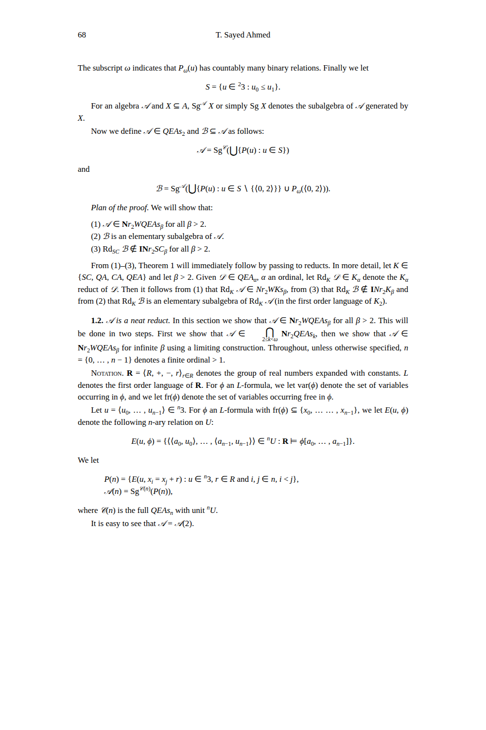68 T. Sayed Ahmed
The subscript ω indicates that Pω(u) has countably many binary relations. Finally we let
S = {u ∈ 23 : u0 ≤ u1}.
For an algebra 𝒜 and X ⊆ A, Sg𝒜 X or simply Sg X denotes the subalgebra of 𝒜 generated by X.
Now we define 𝒜 ∈ QEAs2 and ℬ ⊆ 𝒜 as follows:
𝒜 = Sg𝒞(⋃{P(u) : u ∈ S})
and
ℬ = Sg𝒜(⋃{P(u) : u ∈ S ∖ {⟨0, 2⟩}} ∪ Pω(⟨0, 2⟩)).
Plan of the proof. We will show that:
(1) 𝒜 ∈ Nr2WQEAsβ for all β > 2.
(2) ℬ is an elementary subalgebra of 𝒜.
(3) RdSC ℬ ∉ INr2SCβ for all β > 2.
From (1)–(3), Theorem 1 will immediately follow by passing to reducts. In more detail, let K ∈ {SC, QA, CA, QEA} and let β > 2. Given 𝒟 ∈ QEAα, α an ordinal, let RdK 𝒟 ∈ Kα denote the Kα reduct of 𝒟. Then it follows from (1) that RdK 𝒜 ∈ Nr2WKsβ, from (3) that RdK ℬ ∉ INr2Kβ and from (2) that RdK ℬ is an elementary subalgebra of RdK 𝒜 (in the first order language of K2).
1.2. 𝒜 is a neat reduct. In this section we show that 𝒜 ∈ Nr2WQEAsβ for all β > 2. This will be done in two steps. First we show that 𝒜 ∈ ⋂2≤k<ω Nr2QEAsk, then we show that 𝒜 ∈ Nr2WQEAsβ for infinite β using a limiting construction. Throughout, unless otherwise specified, n = {0, … , n − 1} denotes a finite ordinal > 1.
Notation. R = ⟨R, +, −, r⟩r∈R denotes the group of real numbers expanded with constants. L denotes the first order language of R. For ϕ an L-formula, we let var(ϕ) denote the set of variables occurring in ϕ, and we let fr(ϕ) denote the set of variables occurring free in ϕ.
Let u = ⟨u0, … , un−1⟩ ∈ n3. For ϕ an L-formula with fr(ϕ) ⊆ {x0, … … , xn−1}, we let E(u, ϕ) denote the following n-ary relation on U:
E(u, ϕ) = {⟨⟨a0, u0⟩, … , ⟨an−1, un−1⟩⟩ ∈ nU : R ⊨ ϕ[a0, … , an−1]}.
We let
P(n) = {E(u, xi = xj + r) : u ∈ n3, r ∈ R and i, j ∈ n, i < j},
𝒜(n) = Sg𝒞(n)(P(n)),
where 𝒞(n) is the full QEAsn with unit nU.
It is easy to see that 𝒜 = 𝒜(2).